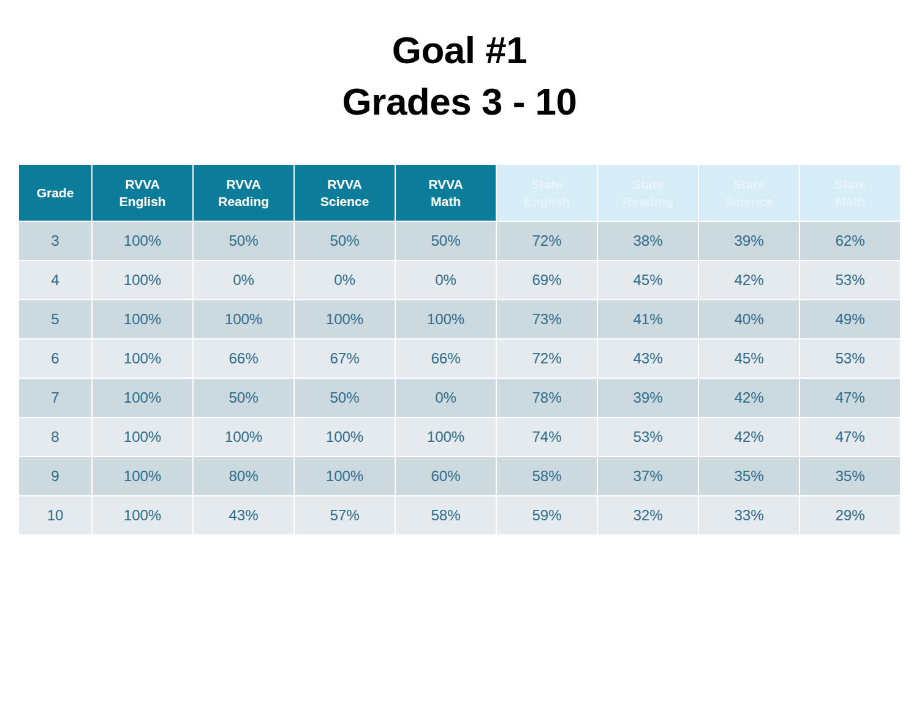Goal #1
Grades 3 - 10
| Grade | RVVA English | RVVA Reading | RVVA Science | RVVA Math | State English | State Reading | State Science | State Math |
| --- | --- | --- | --- | --- | --- | --- | --- | --- |
| 3 | 100% | 50% | 50% | 50% | 72% | 38% | 39% | 62% |
| 4 | 100% | 0% | 0% | 0% | 69% | 45% | 42% | 53% |
| 5 | 100% | 100% | 100% | 100% | 73% | 41% | 40% | 49% |
| 6 | 100% | 66% | 67% | 66% | 72% | 43% | 45% | 53% |
| 7 | 100% | 50% | 50% | 0% | 78% | 39% | 42% | 47% |
| 8 | 100% | 100% | 100% | 100% | 74% | 53% | 42% | 47% |
| 9 | 100% | 80% | 100% | 60% | 58% | 37% | 35% | 35% |
| 10 | 100% | 43% | 57% | 58% | 59% | 32% | 33% | 29% |